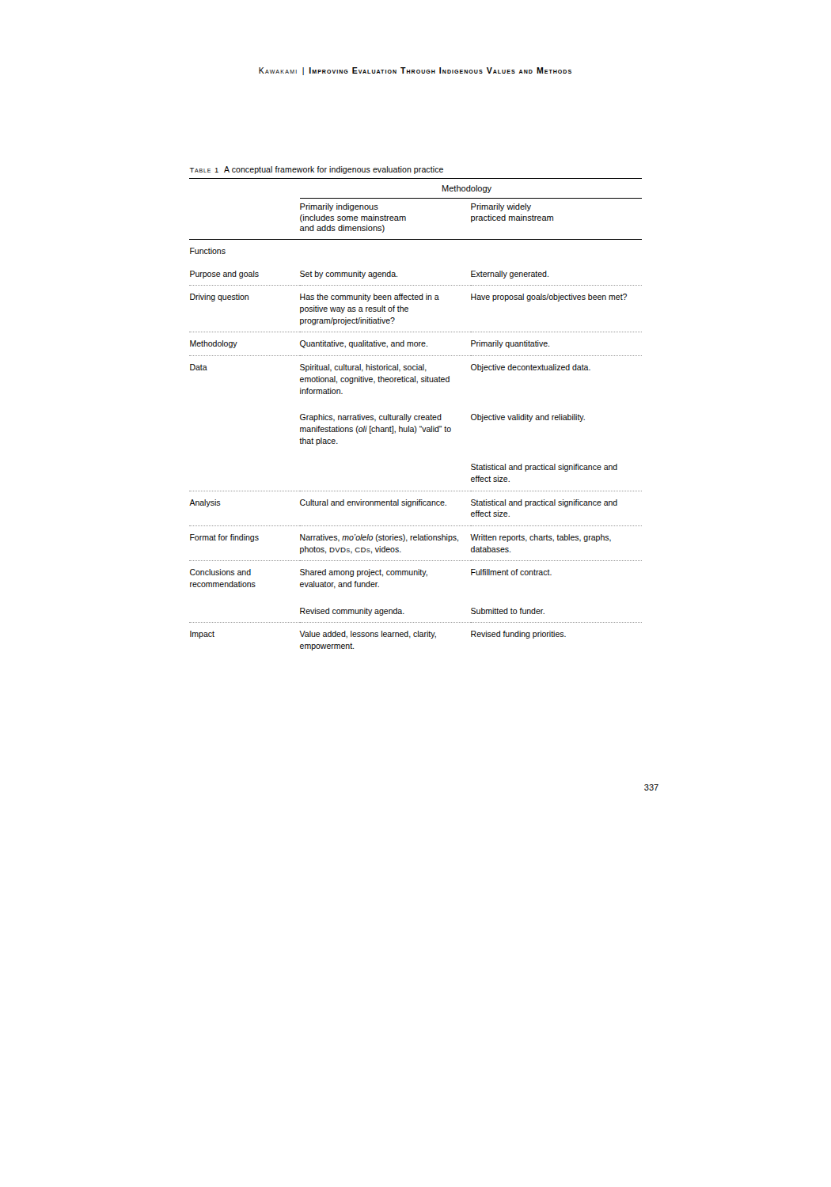Kawakami|Improving Evaluation Through Indigenous Values and Methods
Table 1 A conceptual framework for indigenous evaluation practice
| | Methodology |
| | Primarily indigenous (includes some mainstream and adds dimensions) | Primarily widely practiced mainstream |
| Functions | | |
| Purpose and goals | Set by community agenda. | Externally generated. |
| Driving question | Has the community been affected in a positive way as a result of the program/project/initiative? | Have proposal goals/objectives been met? |
| Methodology | Quantitative, qualitative, and more. | Primarily quantitative. |
| Data | Spiritual, cultural, historical, social, emotional, cognitive, theoretical, situated information. | Objective decontextualized data. |
| | Graphics, narratives, culturally created manifestations ( oli [chant], hula) “valid” to that place. | Objective validity and reliability. |
| | | Statistical and practical significance and effect size. |
| Analysis | Cultural and environmental significance. | Statistical and practical significance and effect size. |
| Format for findings | Narratives, mo’olelo (stories), relationships, photos, DVDs , CDs , videos. | Written reports, charts, tables, graphs, databases. |
| Conclusions and recommendations | Shared among project, community, evaluator, and funder. | Fulfillment of contract. |
| | Revised community agenda. | Submitted to funder. |
| Impact | Value added, lessons learned, clarity, empowerment. | Revised funding priorities. |
337